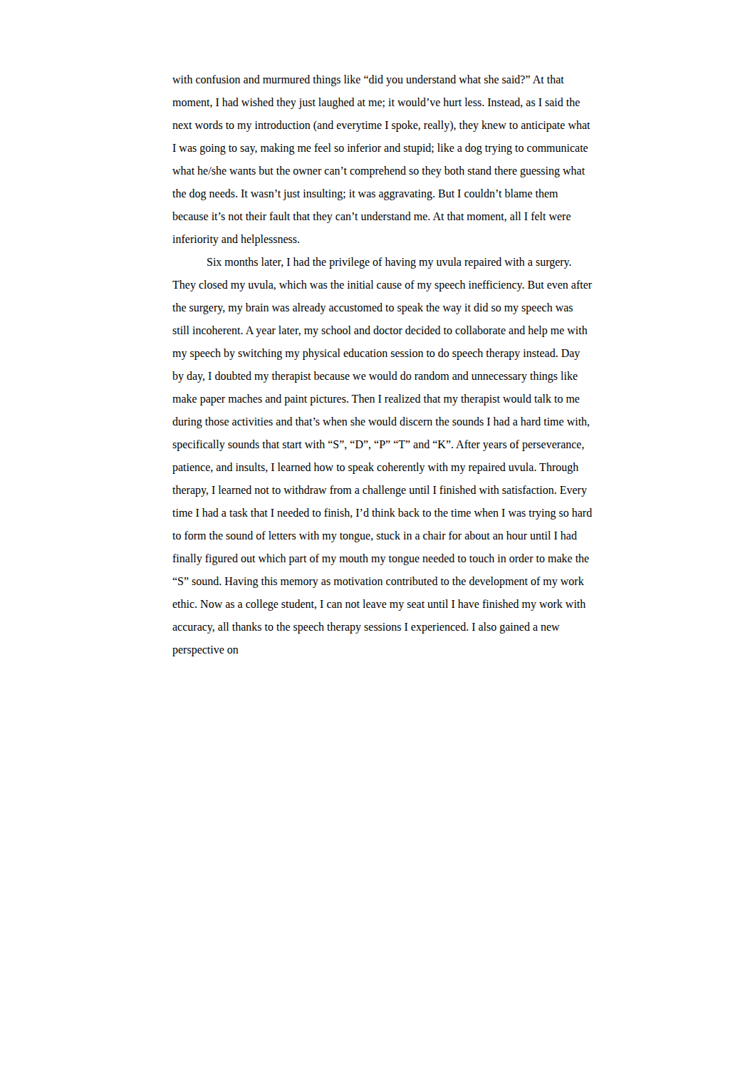with confusion and murmured things like “did you understand what she said?” At that moment, I had wished they just laughed at me; it would’ve hurt less. Instead, as I said the next words to my introduction (and everytime I spoke, really), they knew to anticipate what I was going to say, making me feel so inferior and stupid; like a dog trying to communicate what he/she wants but the owner can’t comprehend so they both stand there guessing what the dog needs. It wasn’t just insulting; it was aggravating. But I couldn’t blame them because it’s not their fault that they can’t understand me. At that moment, all I felt were inferiority and helplessness.
Six months later, I had the privilege of having my uvula repaired with a surgery. They closed my uvula, which was the initial cause of my speech inefficiency. But even after the surgery, my brain was already accustomed to speak the way it did so my speech was still incoherent. A year later, my school and doctor decided to collaborate and help me with my speech by switching my physical education session to do speech therapy instead. Day by day, I doubted my therapist because we would do random and unnecessary things like make paper maches and paint pictures. Then I realized that my therapist would talk to me during those activities and that’s when she would discern the sounds I had a hard time with, specifically sounds that start with “S”, “D”, “P” “T” and “K”. After years of perseverance, patience, and insults, I learned how to speak coherently with my repaired uvula. Through therapy, I learned not to withdraw from a challenge until I finished with satisfaction. Every time I had a task that I needed to finish, I’d think back to the time when I was trying so hard to form the sound of letters with my tongue, stuck in a chair for about an hour until I had finally figured out which part of my mouth my tongue needed to touch in order to make the “S” sound. Having this memory as motivation contributed to the development of my work ethic. Now as a college student, I can not leave my seat until I have finished my work with accuracy, all thanks to the speech therapy sessions I experienced. I also gained a new perspective on